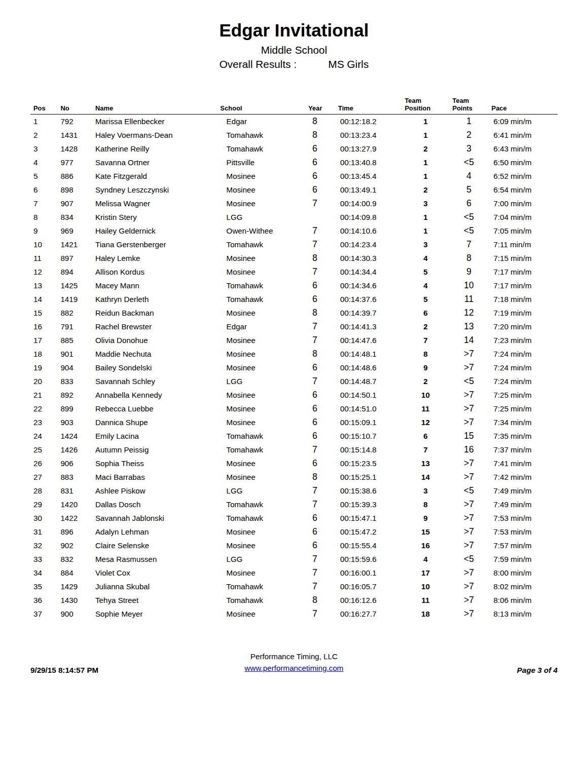Edgar Invitational
Middle School
Overall Results : MS Girls
| Pos | No | Name | School | Year | Time | Team Position | Team Points | Pace |
| --- | --- | --- | --- | --- | --- | --- | --- | --- |
| 1 | 792 | Marissa Ellenbecker | Edgar | 8 | 00:12:18.2 | 1 | 1 | 6:09 min/m |
| 2 | 1431 | Haley Voermans-Dean | Tomahawk | 8 | 00:13:23.4 | 1 | 2 | 6:41 min/m |
| 3 | 1428 | Katherine Reilly | Tomahawk | 6 | 00:13:27.9 | 2 | 3 | 6:43 min/m |
| 4 | 977 | Savanna Ortner | Pittsville | 6 | 00:13:40.8 | 1 | <5 | 6:50 min/m |
| 5 | 886 | Kate Fitzgerald | Mosinee | 6 | 00:13:45.4 | 1 | 4 | 6:52 min/m |
| 6 | 898 | Syndney Leszczynski | Mosinee | 6 | 00:13:49.1 | 2 | 5 | 6:54 min/m |
| 7 | 907 | Melissa Wagner | Mosinee | 7 | 00:14:00.9 | 3 | 6 | 7:00 min/m |
| 8 | 834 | Kristin Stery | LGG | | 00:14:09.8 | 1 | <5 | 7:04 min/m |
| 9 | 969 | Hailey Geldernick | Owen-Withee | 7 | 00:14:10.6 | 1 | <5 | 7:05 min/m |
| 10 | 1421 | Tiana Gerstenberger | Tomahawk | 7 | 00:14:23.4 | 3 | 7 | 7:11 min/m |
| 11 | 897 | Haley Lemke | Mosinee | 8 | 00:14:30.3 | 4 | 8 | 7:15 min/m |
| 12 | 894 | Allison Kordus | Mosinee | 7 | 00:14:34.4 | 5 | 9 | 7:17 min/m |
| 13 | 1425 | Macey Mann | Tomahawk | 6 | 00:14:34.6 | 4 | 10 | 7:17 min/m |
| 14 | 1419 | Kathryn Derleth | Tomahawk | 6 | 00:14:37.6 | 5 | 11 | 7:18 min/m |
| 15 | 882 | Reidun Backman | Mosinee | 8 | 00:14:39.7 | 6 | 12 | 7:19 min/m |
| 16 | 791 | Rachel Brewster | Edgar | 7 | 00:14:41.3 | 2 | 13 | 7:20 min/m |
| 17 | 885 | Olivia Donohue | Mosinee | 7 | 00:14:47.6 | 7 | 14 | 7:23 min/m |
| 18 | 901 | Maddie Nechuta | Mosinee | 8 | 00:14:48.1 | 8 | >7 | 7:24 min/m |
| 19 | 904 | Bailey Sondelski | Mosinee | 6 | 00:14:48.6 | 9 | >7 | 7:24 min/m |
| 20 | 833 | Savannah Schley | LGG | 7 | 00:14:48.7 | 2 | <5 | 7:24 min/m |
| 21 | 892 | Annabella Kennedy | Mosinee | 6 | 00:14:50.1 | 10 | >7 | 7:25 min/m |
| 22 | 899 | Rebecca Luebbe | Mosinee | 6 | 00:14:51.0 | 11 | >7 | 7:25 min/m |
| 23 | 903 | Dannica Shupe | Mosinee | 6 | 00:15:09.1 | 12 | >7 | 7:34 min/m |
| 24 | 1424 | Emily Lacina | Tomahawk | 6 | 00:15:10.7 | 6 | 15 | 7:35 min/m |
| 25 | 1426 | Autumn Peissig | Tomahawk | 7 | 00:15:14.8 | 7 | 16 | 7:37 min/m |
| 26 | 906 | Sophia Theiss | Mosinee | 6 | 00:15:23.5 | 13 | >7 | 7:41 min/m |
| 27 | 883 | Maci Barrabas | Mosinee | 8 | 00:15:25.1 | 14 | >7 | 7:42 min/m |
| 28 | 831 | Ashlee Piskow | LGG | 7 | 00:15:38.6 | 3 | <5 | 7:49 min/m |
| 29 | 1420 | Dallas Dosch | Tomahawk | 7 | 00:15:39.3 | 8 | >7 | 7:49 min/m |
| 30 | 1422 | Savannah Jablonski | Tomahawk | 6 | 00:15:47.1 | 9 | >7 | 7:53 min/m |
| 31 | 896 | Adalyn Lehman | Mosinee | 6 | 00:15:47.2 | 15 | >7 | 7:53 min/m |
| 32 | 902 | Claire Selenske | Mosinee | 6 | 00:15:55.4 | 16 | >7 | 7:57 min/m |
| 33 | 832 | Mesa Rasmussen | LGG | 7 | 00:15:59.6 | 4 | <5 | 7:59 min/m |
| 34 | 884 | Violet Cox | Mosinee | 7 | 00:16:00.1 | 17 | >7 | 8:00 min/m |
| 35 | 1429 | Julianna Skubal | Tomahawk | 7 | 00:16:05.7 | 10 | >7 | 8:02 min/m |
| 36 | 1430 | Tehya Street | Tomahawk | 8 | 00:16:12.6 | 11 | >7 | 8:06 min/m |
| 37 | 900 | Sophie Meyer | Mosinee | 7 | 00:16:27.7 | 18 | >7 | 8:13 min/m |
Performance Timing, LLC
www.performancetiming.com
9/29/15 8:14:57 PM
Page 3 of 4